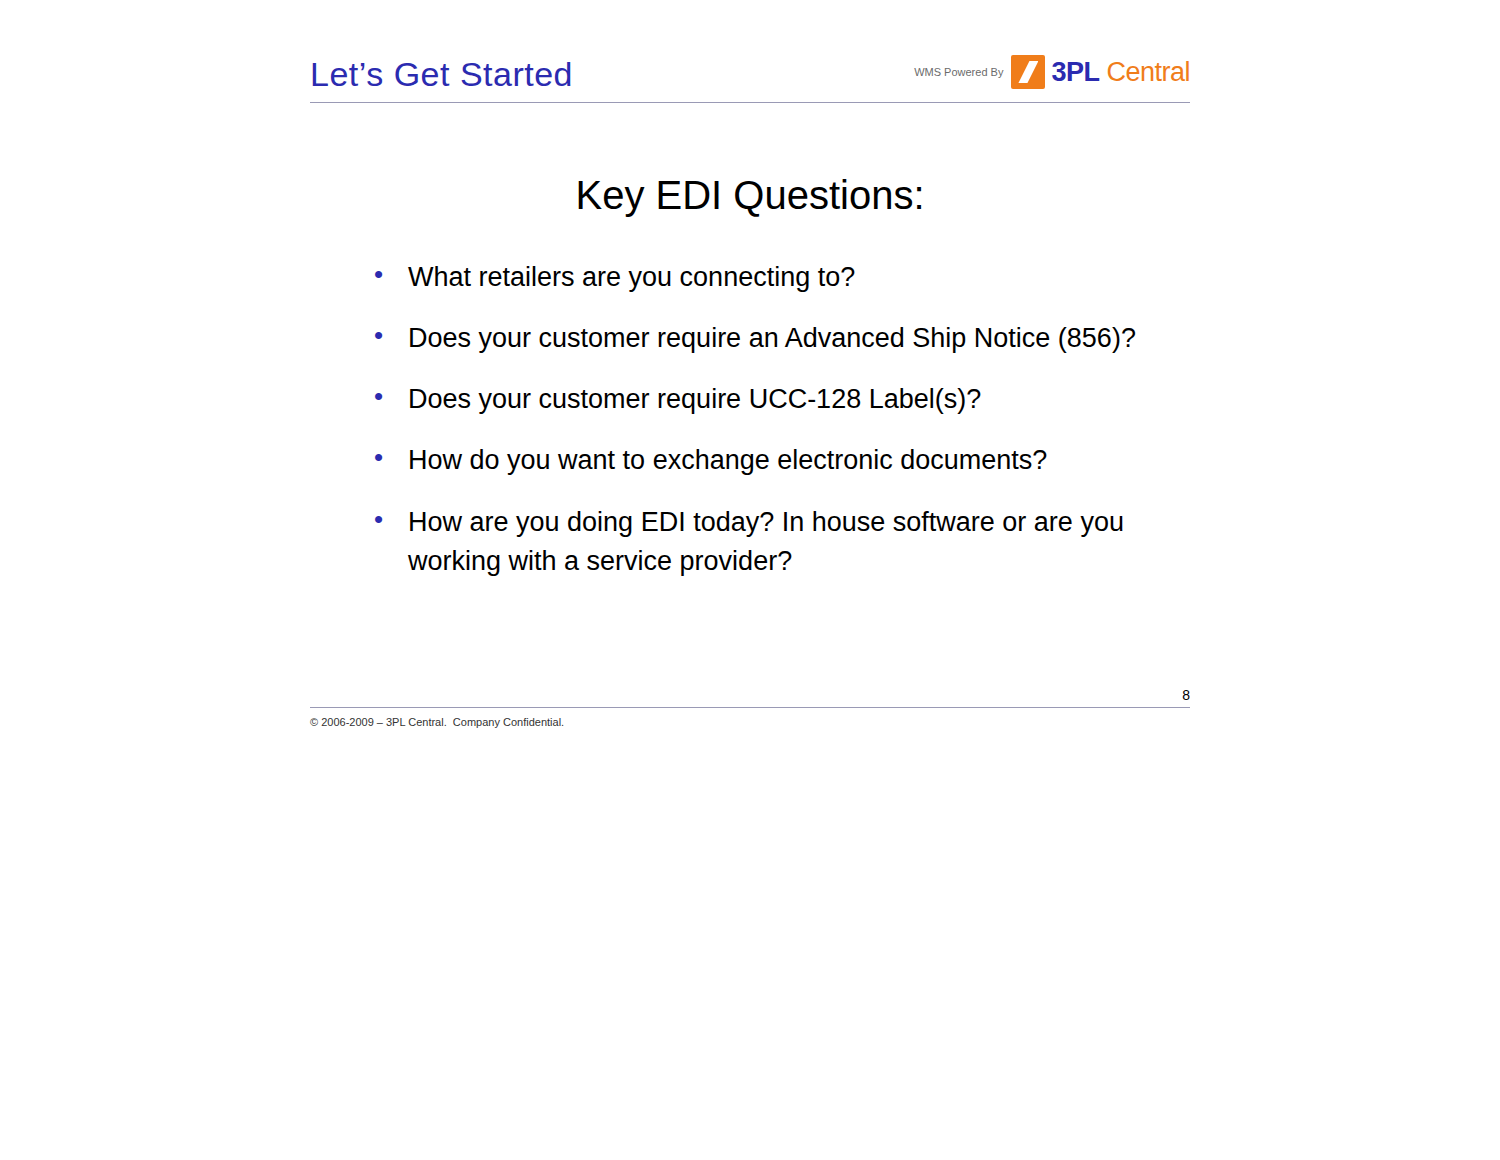Let’s Get Started
WMS Powered By 3PL Central
Key EDI Questions:
What retailers are you connecting to?
Does your customer require an Advanced Ship Notice (856)?
Does your customer require UCC-128 Label(s)?
How do you want to exchange electronic documents?
How are you doing EDI today? In house software or are you working with a service provider?
8
© 2006-2009 – 3PL Central. Company Confidential.